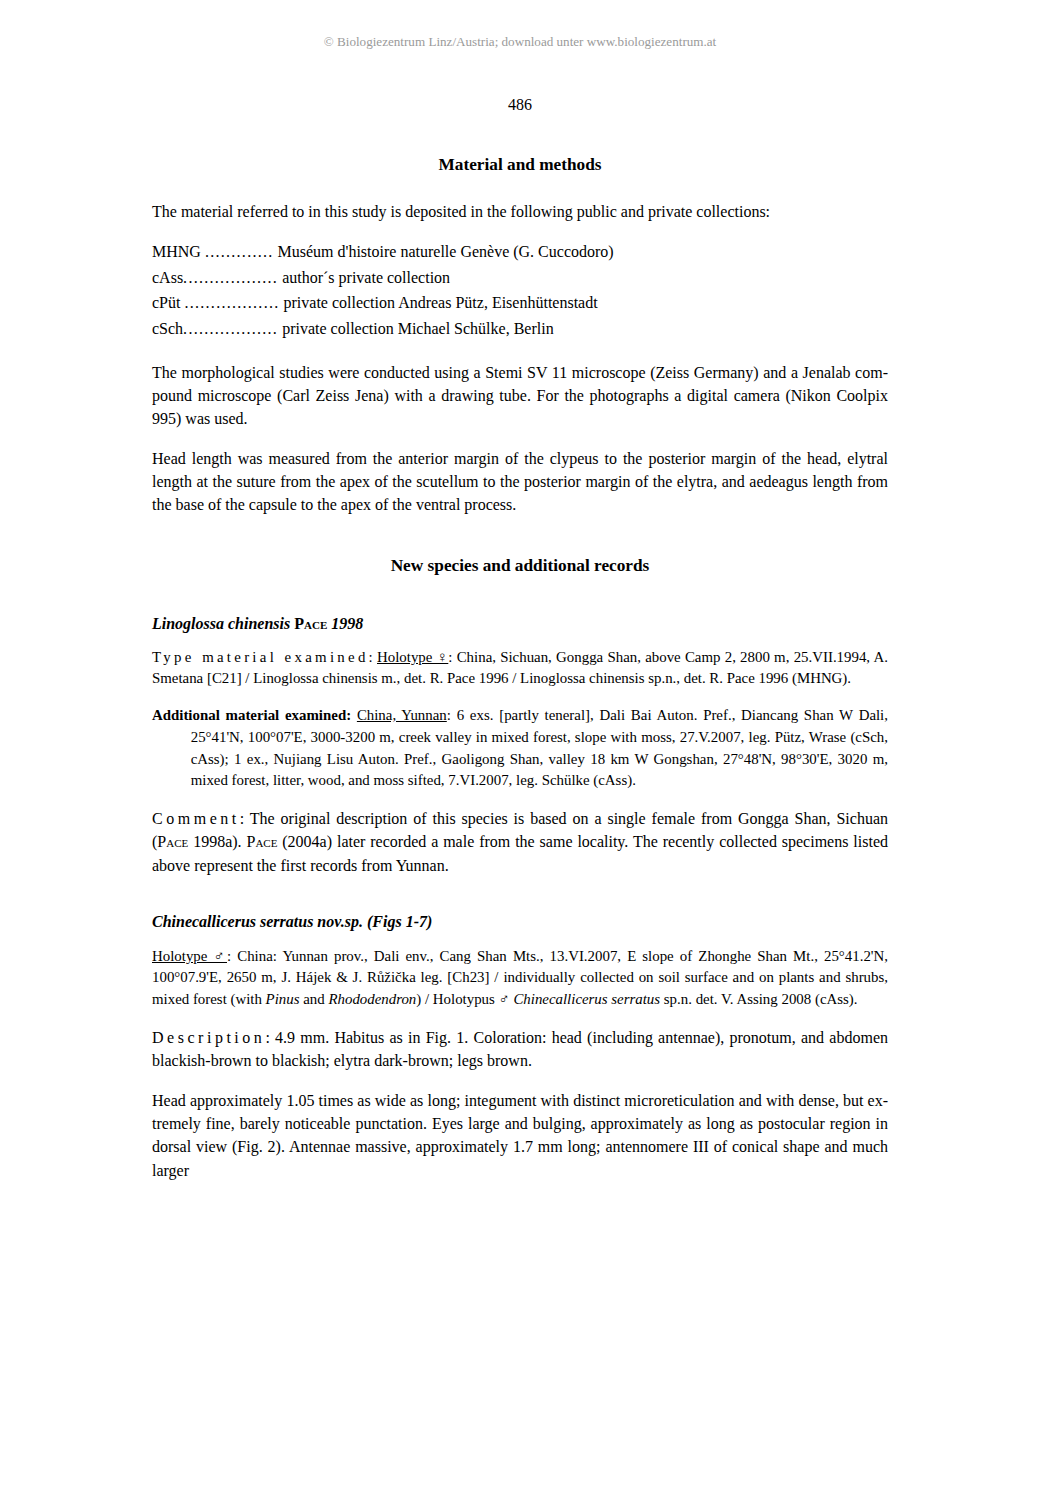© Biologiezentrum Linz/Austria; download unter www.biologiezentrum.at
486
Material and methods
The material referred to in this study is deposited in the following public and private collections:
MHNG ............. Muséum d'histoire naturelle Genève (G. Cuccodoro)
cAss.................. author´s private collection
cPüt .................. private collection Andreas Pütz, Eisenhüttenstadt
cSch.................. private collection Michael Schülke, Berlin
The morphological studies were conducted using a Stemi SV 11 microscope (Zeiss Germany) and a Jenalab compound microscope (Carl Zeiss Jena) with a drawing tube. For the photographs a digital camera (Nikon Coolpix 995) was used.
Head length was measured from the anterior margin of the clypeus to the posterior margin of the head, elytral length at the suture from the apex of the scutellum to the posterior margin of the elytra, and aedeagus length from the base of the capsule to the apex of the ventral process.
New species and additional records
Linoglossa chinensis Pace 1998
Type material examined: Holotype ♀: China, Sichuan, Gongga Shan, above Camp 2, 2800 m, 25.VII.1994, A. Smetana [C21] / Linoglossa chinensis m., det. R. Pace 1996 / Linoglossa chinensis sp.n., det. R. Pace 1996 (MHNG).
Additional material examined: China, Yunnan: 6 exs. [partly teneral], Dali Bai Auton. Pref., Diancang Shan W Dali, 25°41'N, 100°07'E, 3000-3200 m, creek valley in mixed forest, slope with moss, 27.V.2007, leg. Pütz, Wrase (cSch, cAss); 1 ex., Nujiang Lisu Auton. Pref., Gaoligong Shan, valley 18 km W Gongshan, 27°48'N, 98°30'E, 3020 m, mixed forest, litter, wood, and moss sifted, 7.VI.2007, leg. Schülke (cAss).
Comment: The original description of this species is based on a single female from Gongga Shan, Sichuan (Pace 1998a). Pace (2004a) later recorded a male from the same locality. The recently collected specimens listed above represent the first records from Yunnan.
Chinecallicerus serratus nov.sp. (Figs 1-7)
Holotype ♂: China: Yunnan prov., Dali env., Cang Shan Mts., 13.VI.2007, E slope of Zhonghe Shan Mt., 25°41.2'N, 100°07.9'E, 2650 m, J. Hájek & J. Růžička leg. [Ch23] / individually collected on soil surface and on plants and shrubs, mixed forest (with Pinus and Rhododendron) / Holotypus ♂ Chinecallicerus serratus sp.n. det. V. Assing 2008 (cAss).
Description: 4.9 mm. Habitus as in Fig. 1. Coloration: head (including antennae), pronotum, and abdomen blackish-brown to blackish; elytra dark-brown; legs brown.
Head approximately 1.05 times as wide as long; integument with distinct microreticulation and with dense, but extremely fine, barely noticeable punctation. Eyes large and bulging, approximately as long as postocular region in dorsal view (Fig. 2). Antennae massive, approximately 1.7 mm long; antennomere III of conical shape and much larger